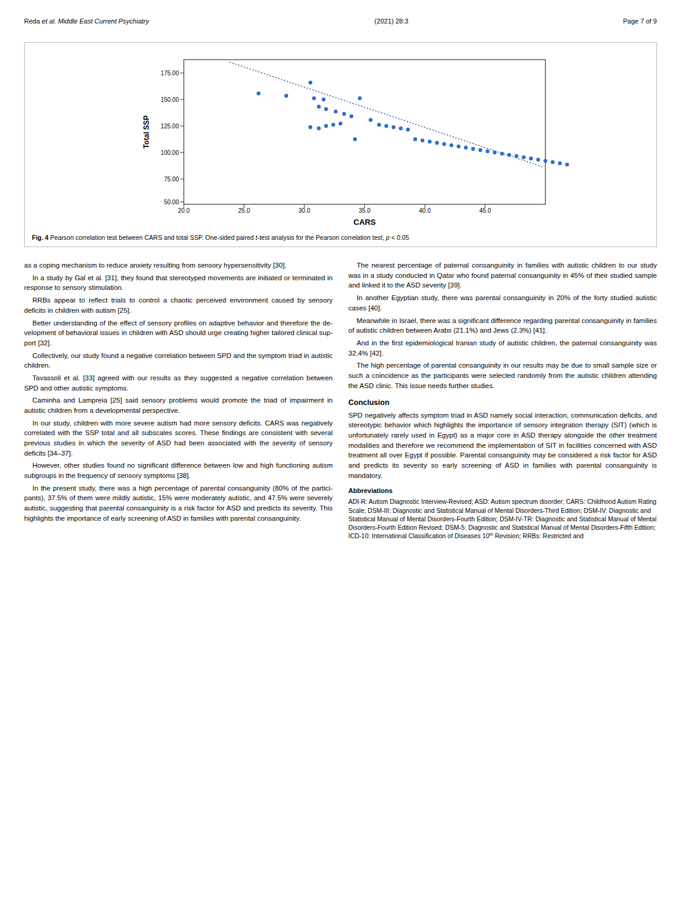Reda et al. Middle East Current Psychiatry
(2021) 28:3
Page 7 of 9
175.00 150.00 125.00 100.00 75.00 50.00 Total SSP 20.0 25.0 30.0 35.0 40.0 45.0 CARS
Fig. 4 Pearson correlation test between CARS and total SSP. One-sided paired t-test analysis for the Pearson correlation test, p < 0.05
as a coping mechanism to reduce anxiety resulting from sensory hypersensitivity [30].
In a study by Gal et al. [31], they found that stereotyped movements are initiated or terminated in response to sensory stimulation.
RRBs appear to reflect trials to control a chaotic perceived environment caused by sensory deficits in children with autism [25].
Better understanding of the effect of sensory profiles on adaptive behavior and therefore the development of behavioral issues in children with ASD should urge creating higher tailored clinical support [32].
Collectively, our study found a negative correlation between SPD and the symptom triad in autistic children.
Tavassoli et al. [33] agreed with our results as they suggested a negative correlation between SPD and other autistic symptoms.
Caminha and Lampreia [25] said sensory problems would promote the triad of impairment in autistic children from a developmental perspective.
In our study, children with more severe autism had more sensory deficits. CARS was negatively correlated with the SSP total and all subscales scores. These findings are consistent with several previous studies in which the severity of ASD had been associated with the severity of sensory deficits [34–37].
However, other studies found no significant difference between low and high functioning autism subgroups in the frequency of sensory symptoms [38].
In the present study, there was a high percentage of parental consanguinity (80% of the participants), 37.5% of them were mildly autistic, 15% were moderately autistic, and 47.5% were severely autistic, suggesting that parental consanguinity is a risk factor for ASD and predicts its severity. This highlights the importance of early screening of ASD in families with parental consanguinity.
The nearest percentage of paternal consanguinity in families with autistic children to our study was in a study conducted in Qatar who found paternal consanguinity in 45% of their studied sample and linked it to the ASD severity [39].
In another Egyptian study, there was parental consanguinity in 20% of the forty studied autistic cases [40].
Meanwhile in Israel, there was a significant difference regarding parental consanguinity in families of autistic children between Arabs (21.1%) and Jews (2.3%) [41].
And in the first epidemiological Iranian study of autistic children, the paternal consanguinity was 32.4% [42].
The high percentage of parental consanguinity in our results may be due to small sample size or such a coincidence as the participants were selected randomly from the autistic children attending the ASD clinic. This issue needs further studies.
Conclusion
SPD negatively affects symptom triad in ASD namely social interaction, communication deficits, and stereotypic behavior which highlights the importance of sensory integration therapy (SIT) (which is unfortunately rarely used in Egypt) as a major core in ASD therapy alongside the other treatment modalities and therefore we recommend the implementation of SIT in facilities concerned with ASD treatment all over Egypt if possible. Parental consanguinity may be considered a risk factor for ASD and predicts its severity so early screening of ASD in families with parental consanguinity is mandatory.
Abbreviations
ADI-R: Autism Diagnostic Interview-Revised; ASD: Autism spectrum disorder; CARS: Childhood Autism Rating Scale; DSM-III: Diagnostic and Statistical Manual of Mental Disorders-Third Edition; DSM-IV: Diagnostic and Statistical Manual of Mental Disorders-Fourth Edition; DSM-IV-TR: Diagnostic and Statistical Manual of Mental Disorders-Fourth Edition Revised; DSM-5: Diagnostic and Statistical Manual of Mental Disorders-Fifth Edition; ICD-10: International Classification of Diseases 10th Revision; RRBs: Restricted and